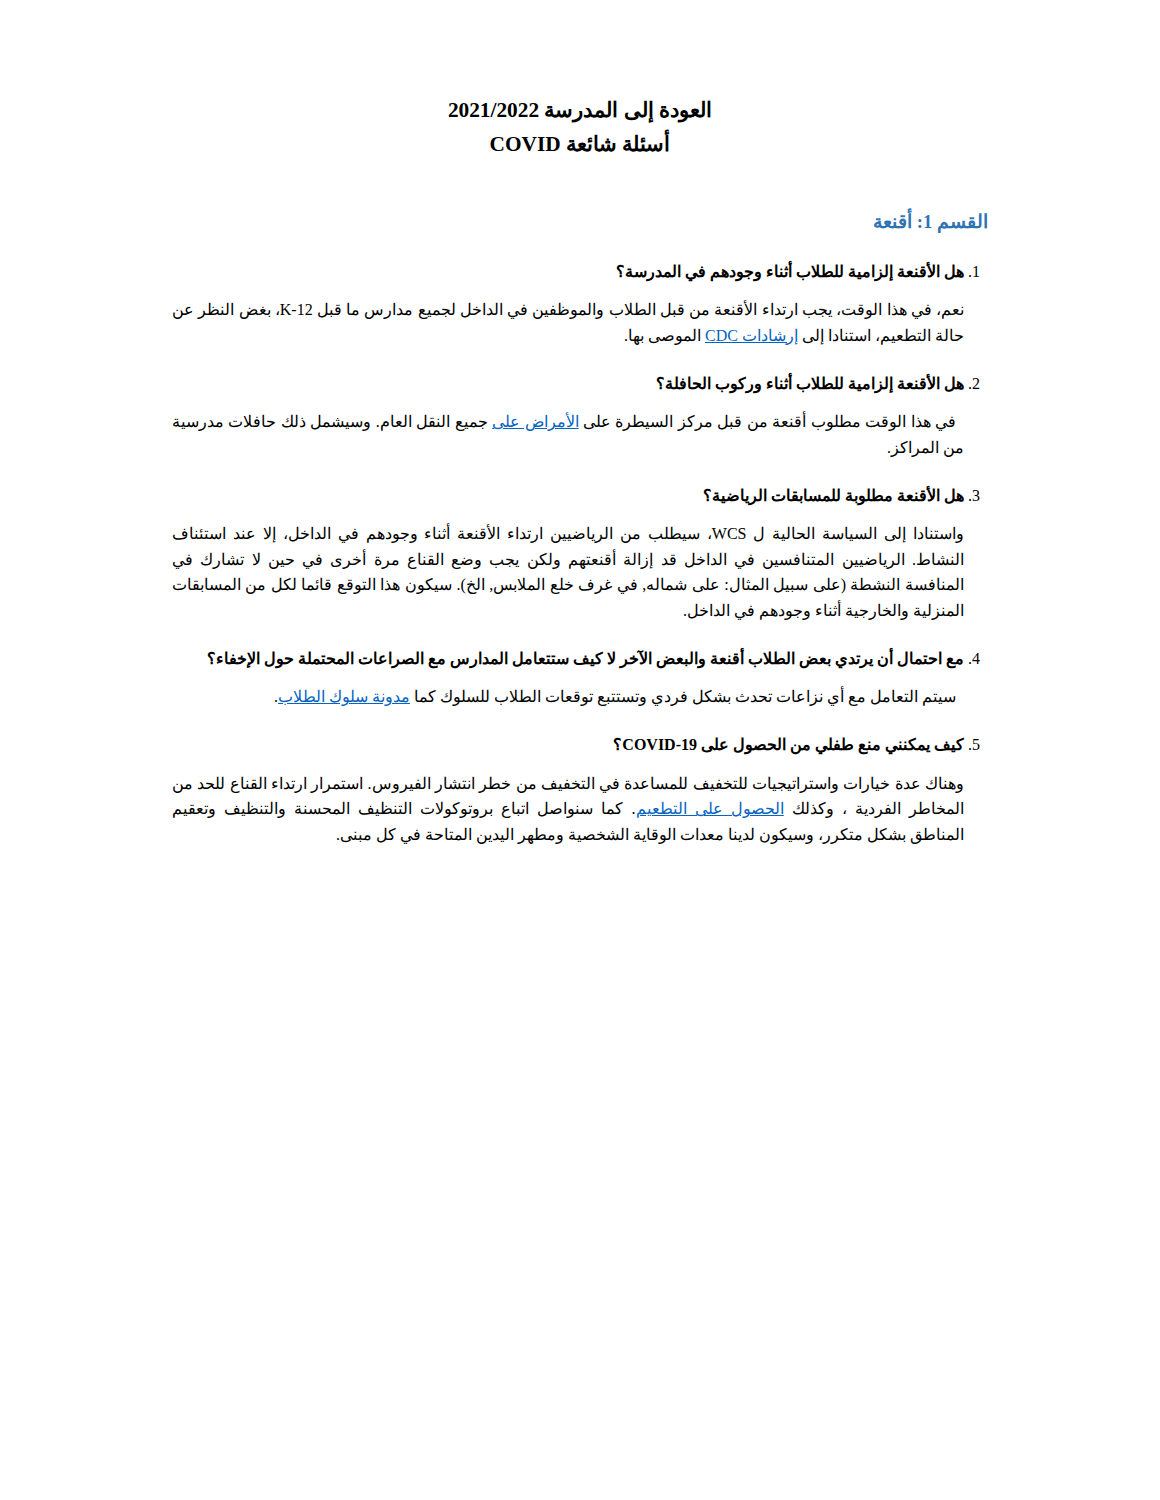العودة إلى المدرسة 2021/2022
أسئلة شائعة COVID
القسم 1: أقنعة
هل الأقنعة إلزامية للطلاب أثناء وجودهم في المدرسة؟
نعم، في هذا الوقت، يجب ارتداء الأقنعة من قبل الطلاب والموظفين في الداخل لجميع مدارس ما قبل K-12، بغض النظر عن حالة التطعيم، استنادا إلى إرشادات CDC الموصى بها.
هل الأقنعة إلزامية للطلاب أثناء وركوب الحافلة؟
في هذا الوقت مطلوب أقنعة من قبل مركز السيطرة على الأمراض على جميع النقل العام. وسيشمل ذلك حافلات مدرسية من المراكز.
هل الأقنعة مطلوبة للمسابقات الرياضية؟
واستنادا إلى السياسة الحالية ل WCS، سيطلب من الرياضيين ارتداء الأقنعة أثناء وجودهم في الداخل، إلا عند استئناف النشاط. الرياضيين المتنافسين في الداخل قد إزالة أقنعتهم ولكن يجب وضع القناع مرة أخرى في حين لا تشارك في المنافسة النشطة (على سبيل المثال: على شماله, في غرف خلع الملابس, الخ). سيكون هذا التوقع قائما لكل من المسابقات المنزلية والخارجية أثناء وجودهم في الداخل.
مع احتمال أن يرتدي بعض الطلاب أقنعة والبعض الآخر لا كيف ستتعامل المدارس مع الصراعات المحتملة حول الإخفاء؟
سيتم التعامل مع أي نزاعات تحدث بشكل فردي وتستتبع توقعات الطلاب للسلوك كما مدونة سلوك الطلاب.
كيف يمكنني منع طفلي من الحصول على COVID-19؟
وهناك عدة خيارات واستراتيجيات للتخفيف للمساعدة في التخفيف من خطر انتشار الفيروس. استمرار ارتداء القناع للحد من المخاطر الفردية ، وكذلك الحصول على التطعيم. كما سنواصل اتباع بروتوكولات التنظيف المحسنة والتنظيف وتعقيم المناطق بشكل متكرر، وسيكون لدينا معدات الوقاية الشخصية ومطهر اليدين المتاحة في كل مبنى.